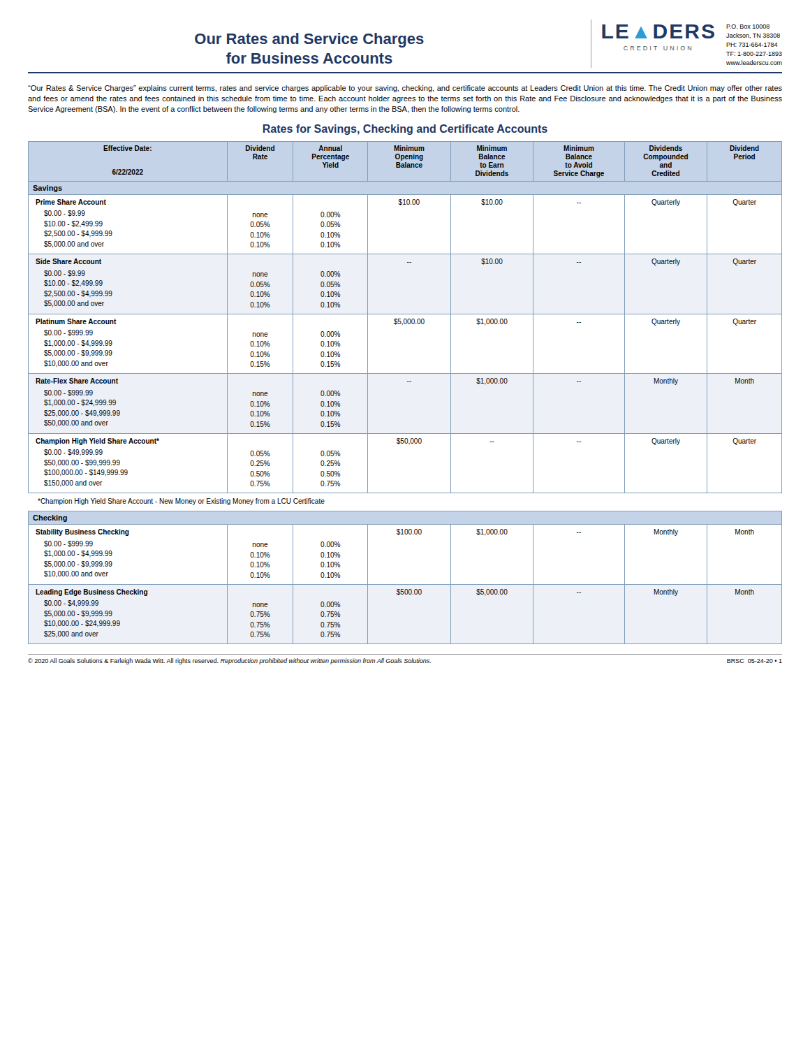Our Rates and Service Charges
for Business Accounts
LE▲DERS
CREDIT UNION
P.O. Box 10008
Jackson, TN 38308
PH: 731-664-1784
TF: 1-800-227-1893
www.leaderscu.com
“Our Rates & Service Charges” explains current terms, rates and service charges applicable to your saving, checking, and certificate accounts at Leaders Credit Union at this time. The Credit Union may offer other rates and fees or amend the rates and fees contained in this schedule from time to time. Each account holder agrees to the terms set forth on this Rate and Fee Disclosure and acknowledges that it is a part of the Business Service Agreement (BSA). In the event of a conflict between the following terms and any other terms in the BSA, then the following terms control.
Rates for Savings, Checking and Certificate Accounts
| Effective Date: 6/22/2022 | Dividend Rate | Annual Percentage Yield | Minimum Opening Balance | Minimum Balance to Earn Dividends | Minimum Balance to Avoid Service Charge | Dividends Compounded and Credited | Dividend Period |
| --- | --- | --- | --- | --- | --- | --- | --- |
| Savings |
| Prime Share Account $0.00 - $9.99 $10.00 - $2,499.99 $2,500.00 - $4,999.99 $5,000.00 and over | none 0.05% 0.10% 0.10% | 0.00% 0.05% 0.10% 0.10% | $10.00 | $10.00 | -- | Quarterly | Quarter |
| Side Share Account $0.00 - $9.99 $10.00 - $2,499.99 $2,500.00 - $4,999.99 $5,000.00 and over | none 0.05% 0.10% 0.10% | 0.00% 0.05% 0.10% 0.10% | -- | $10.00 | -- | Quarterly | Quarter |
| Platinum Share Account $0.00 - $999.99 $1,000.00 - $4,999.99 $5,000.00 - $9,999.99 $10,000.00 and over | none 0.10% 0.10% 0.15% | 0.00% 0.10% 0.10% 0.15% | $5,000.00 | $1,000.00 | -- | Quarterly | Quarter |
| Rate-Flex Share Account $0.00 - $999.99 $1,000.00 - $24,999.99 $25,000.00 - $49,999.99 $50,000.00 and over | none 0.10% 0.10% 0.15% | 0.00% 0.10% 0.10% 0.15% | -- | $1,000.00 | -- | Monthly | Month |
| Champion High Yield Share Account* $0.00 - $49,999.99 $50,000.00 - $99,999.99 $100,000.00 - $149,999.99 $150,000 and over | 0.05% 0.25% 0.50% 0.75% | 0.05% 0.25% 0.50% 0.75% | $50,000 | -- | -- | Quarterly | Quarter |
*Champion High Yield Share Account - New Money or Existing Money from a LCU Certificate
| Checking |
| Stability Business Checking $0.00 - $999.99 $1,000.00 - $4,999.99 $5,000.00 - $9,999.99 $10,000.00 and over | none 0.10% 0.10% 0.10% | 0.00% 0.10% 0.10% 0.10% | $100.00 | $1,000.00 | -- | Monthly | Month |
| Leading Edge Business Checking $0.00 - $4,999.99 $5,000.00 - $9,999.99 $10,000.00 - $24,999.99 $25,000 and over | none 0.75% 0.75% 0.75% | 0.00% 0.75% 0.75% 0.75% | $500.00 | $5,000.00 | -- | Monthly | Month |
© 2020 All Goals Solutions & Farleigh Wada Witt. All rights reserved. Reproduction prohibited without written permission from All Goals Solutions.
BRSC 05-24-20 • 1